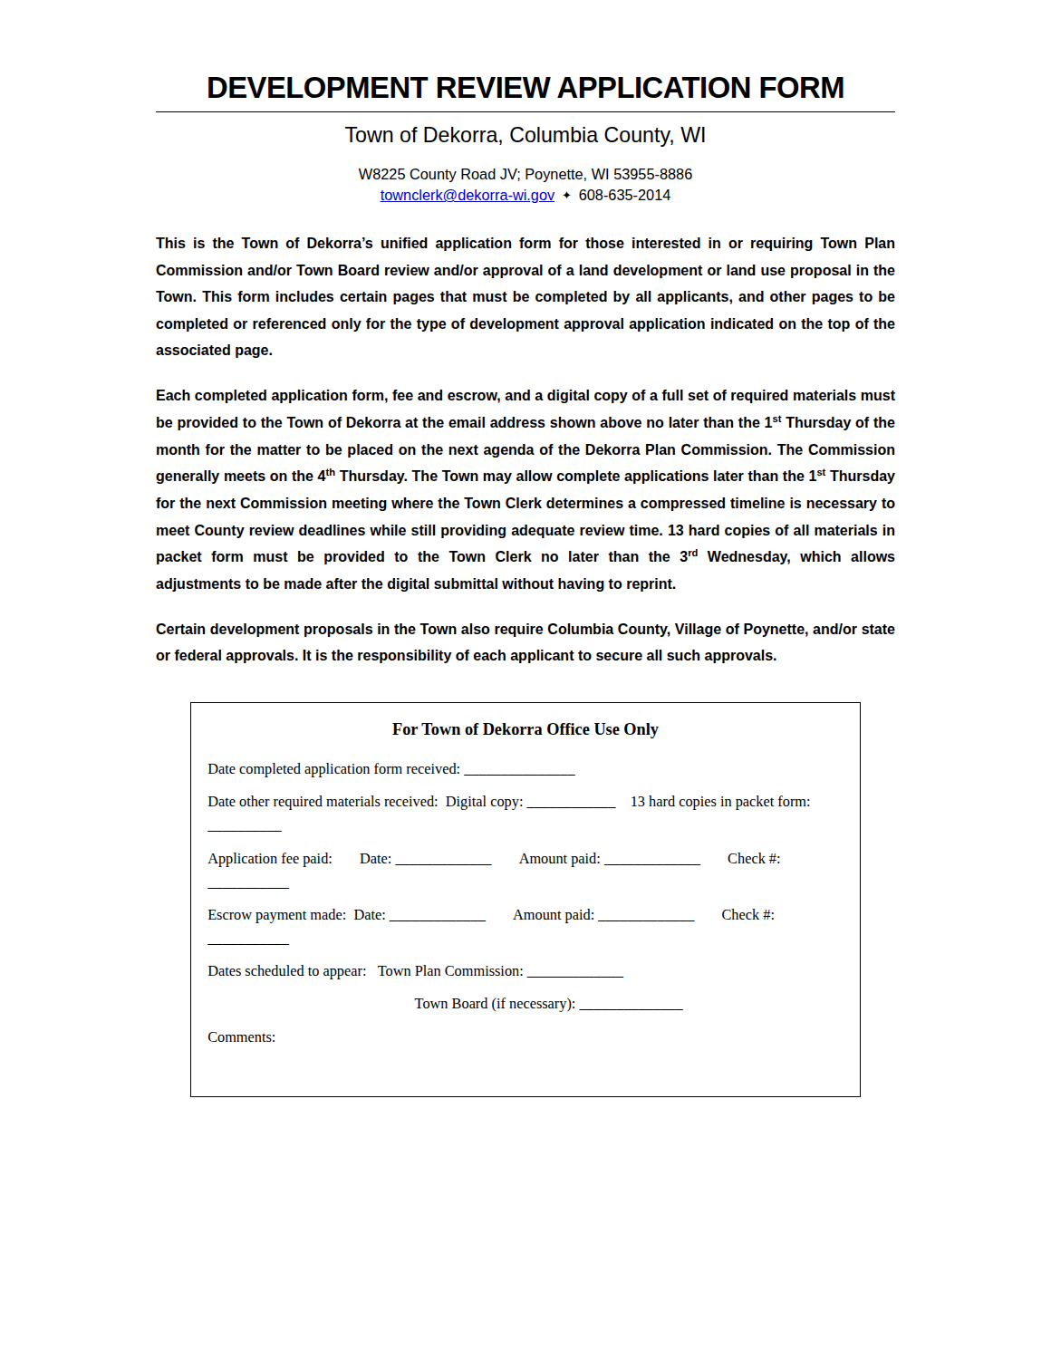DEVELOPMENT REVIEW APPLICATION FORM
Town of Dekorra, Columbia County, WI
W8225 County Road JV; Poynette, WI 53955-8886
townclerk@dekorra-wi.gov ✦ 608-635-2014
This is the Town of Dekorra’s unified application form for those interested in or requiring Town Plan Commission and/or Town Board review and/or approval of a land development or land use proposal in the Town. This form includes certain pages that must be completed by all applicants, and other pages to be completed or referenced only for the type of development approval application indicated on the top of the associated page.
Each completed application form, fee and escrow, and a digital copy of a full set of required materials must be provided to the Town of Dekorra at the email address shown above no later than the 1st Thursday of the month for the matter to be placed on the next agenda of the Dekorra Plan Commission. The Commission generally meets on the 4th Thursday. The Town may allow complete applications later than the 1st Thursday for the next Commission meeting where the Town Clerk determines a compressed timeline is necessary to meet County review deadlines while still providing adequate review time. 13 hard copies of all materials in packet form must be provided to the Town Clerk no later than the 3rd Wednesday, which allows adjustments to be made after the digital submittal without having to reprint.
Certain development proposals in the Town also require Columbia County, Village of Poynette, and/or state or federal approvals. It is the responsibility of each applicant to secure all such approvals.
For Town of Dekorra Office Use Only
Date completed application form received: _______________
Date other required materials received: Digital copy: ____________ 13 hard copies in packet form: __________
Application fee paid: Date: _____________ Amount paid: _____________ Check #: ___________
Escrow payment made: Date: _____________ Amount paid: _____________ Check #: ___________
Dates scheduled to appear: Town Plan Commission: _____________
Town Board (if necessary): ______________
Comments: